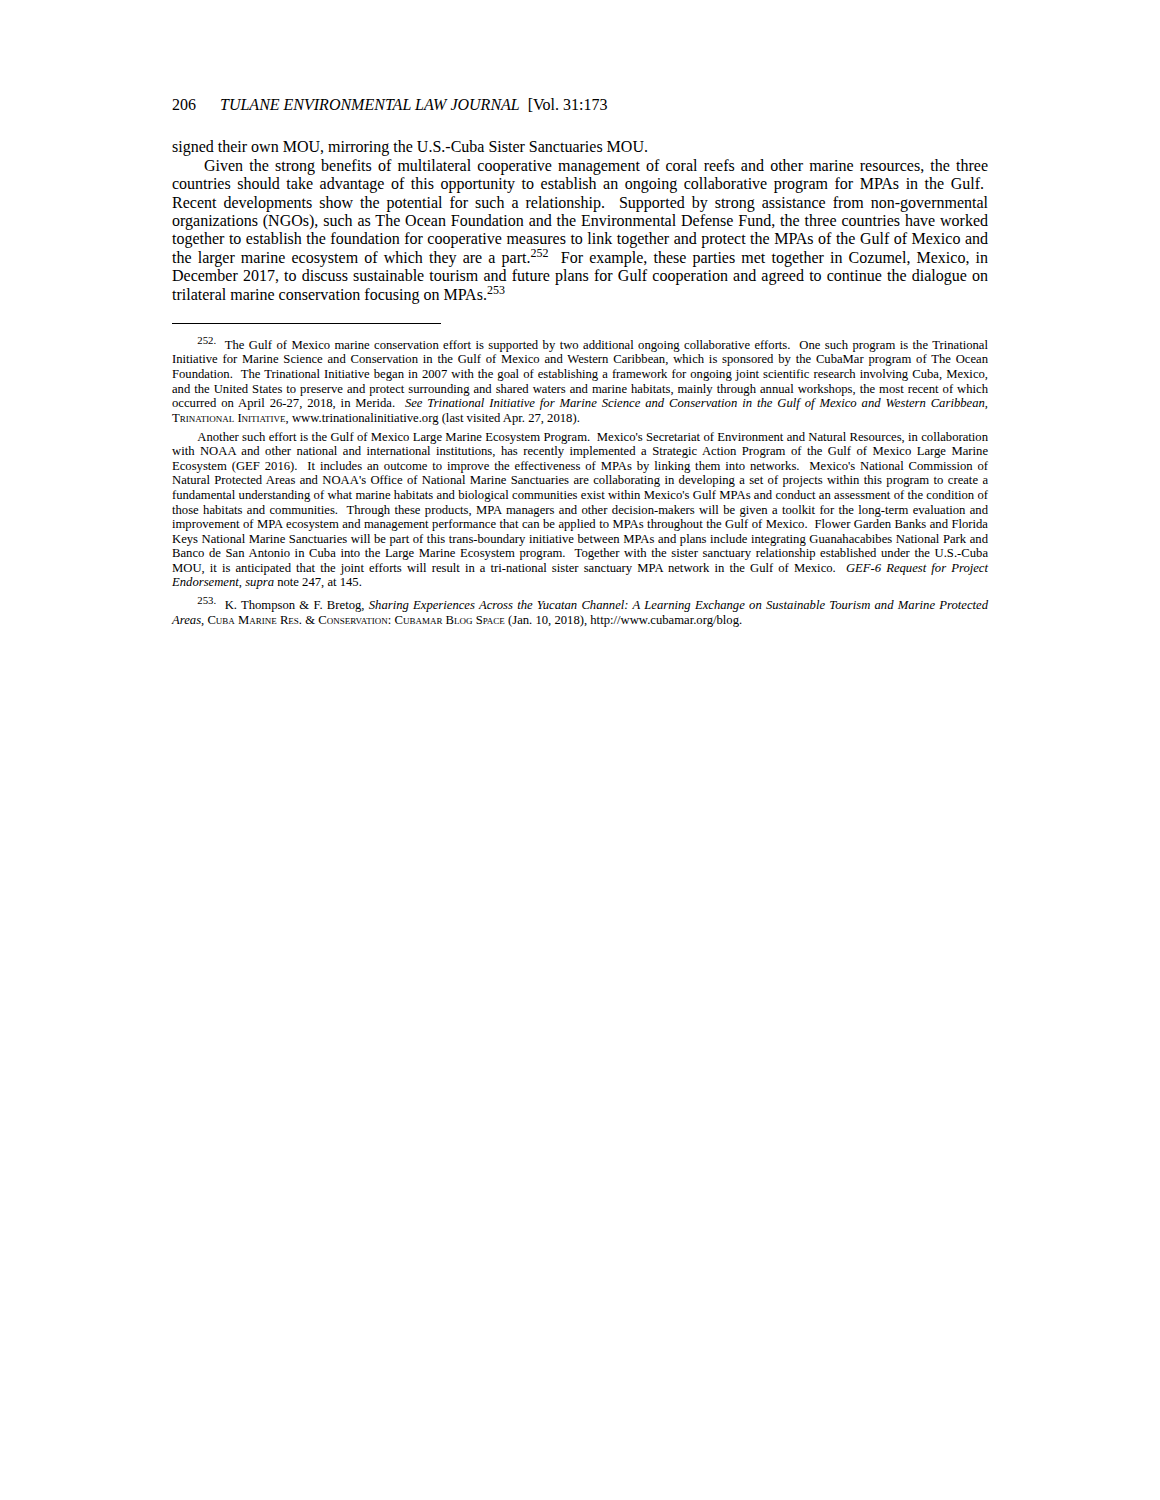206 TULANE ENVIRONMENTAL LAW JOURNAL [Vol. 31:173
signed their own MOU, mirroring the U.S.-Cuba Sister Sanctuaries MOU.
Given the strong benefits of multilateral cooperative management of coral reefs and other marine resources, the three countries should take advantage of this opportunity to establish an ongoing collaborative program for MPAs in the Gulf. Recent developments show the potential for such a relationship. Supported by strong assistance from non-governmental organizations (NGOs), such as The Ocean Foundation and the Environmental Defense Fund, the three countries have worked together to establish the foundation for cooperative measures to link together and protect the MPAs of the Gulf of Mexico and the larger marine ecosystem of which they are a part.252 For example, these parties met together in Cozumel, Mexico, in December 2017, to discuss sustainable tourism and future plans for Gulf cooperation and agreed to continue the dialogue on trilateral marine conservation focusing on MPAs.253
252. The Gulf of Mexico marine conservation effort is supported by two additional ongoing collaborative efforts. One such program is the Trinational Initiative for Marine Science and Conservation in the Gulf of Mexico and Western Caribbean, which is sponsored by the CubaMar program of The Ocean Foundation. The Trinational Initiative began in 2007 with the goal of establishing a framework for ongoing joint scientific research involving Cuba, Mexico, and the United States to preserve and protect surrounding and shared waters and marine habitats, mainly through annual workshops, the most recent of which occurred on April 26-27, 2018, in Merida. See Trinational Initiative for Marine Science and Conservation in the Gulf of Mexico and Western Caribbean, Trinational Initiative, www.trinationalinitiative.org (last visited Apr. 27, 2018).
Another such effort is the Gulf of Mexico Large Marine Ecosystem Program. Mexico's Secretariat of Environment and Natural Resources, in collaboration with NOAA and other national and international institutions, has recently implemented a Strategic Action Program of the Gulf of Mexico Large Marine Ecosystem (GEF 2016). It includes an outcome to improve the effectiveness of MPAs by linking them into networks. Mexico's National Commission of Natural Protected Areas and NOAA's Office of National Marine Sanctuaries are collaborating in developing a set of projects within this program to create a fundamental understanding of what marine habitats and biological communities exist within Mexico's Gulf MPAs and conduct an assessment of the condition of those habitats and communities. Through these products, MPA managers and other decision-makers will be given a toolkit for the long-term evaluation and improvement of MPA ecosystem and management performance that can be applied to MPAs throughout the Gulf of Mexico. Flower Garden Banks and Florida Keys National Marine Sanctuaries will be part of this trans-boundary initiative between MPAs and plans include integrating Guanahacabibes National Park and Banco de San Antonio in Cuba into the Large Marine Ecosystem program. Together with the sister sanctuary relationship established under the U.S.-Cuba MOU, it is anticipated that the joint efforts will result in a tri-national sister sanctuary MPA network in the Gulf of Mexico. GEF-6 Request for Project Endorsement, supra note 247, at 145.
253. K. Thompson & F. Bretog, Sharing Experiences Across the Yucatan Channel: A Learning Exchange on Sustainable Tourism and Marine Protected Areas, Cuba Marine Res. & Conservation: Cubamar Blog Space (Jan. 10, 2018), http://www.cubamar.org/blog.